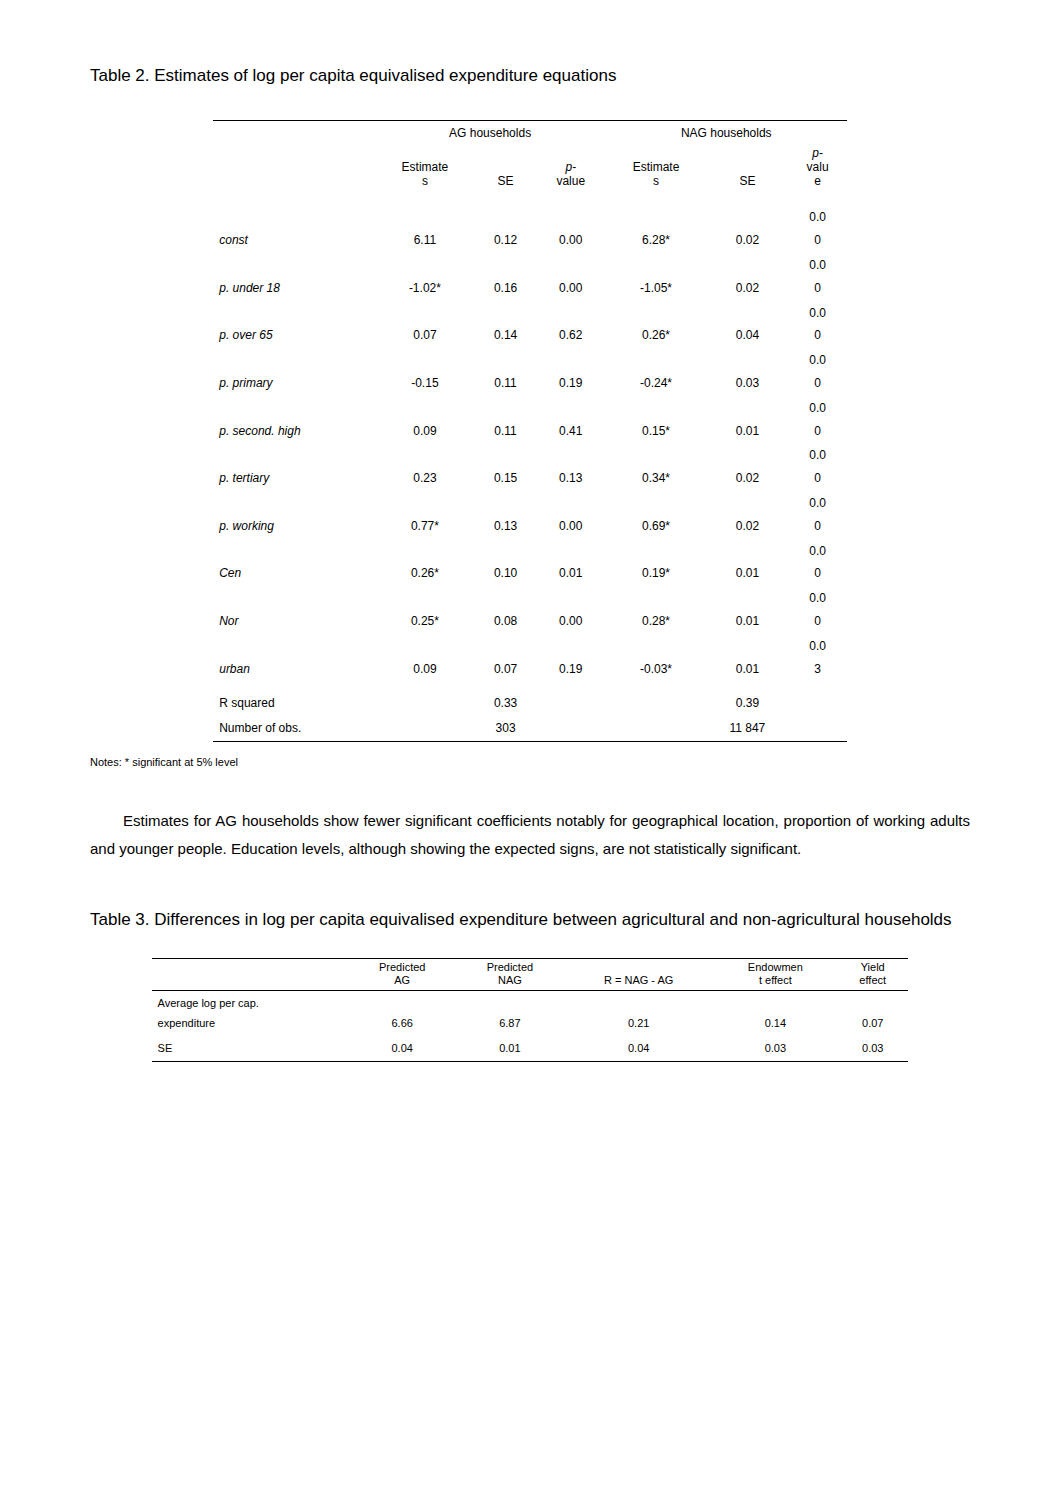Table 2. Estimates of log per capita equivalised expenditure equations
| | AG households | NAG households |
| | Estimate s | SE | p - value | Estimate s | SE | p - valu e |
| const | 6.11 | 0.12 | 0.00 | 6.28* | 0.02 | 0.0 0 |
| p. under 18 | -1.02* | 0.16 | 0.00 | -1.05* | 0.02 | 0.0 0 |
| p. over 65 | 0.07 | 0.14 | 0.62 | 0.26* | 0.04 | 0.0 0 |
| p. primary | -0.15 | 0.11 | 0.19 | -0.24* | 0.03 | 0.0 0 |
| p. second. high | 0.09 | 0.11 | 0.41 | 0.15* | 0.01 | 0.0 0 |
| p. tertiary | 0.23 | 0.15 | 0.13 | 0.34* | 0.02 | 0.0 0 |
| p. working | 0.77* | 0.13 | 0.00 | 0.69* | 0.02 | 0.0 0 |
| Cen | 0.26* | 0.10 | 0.01 | 0.19* | 0.01 | 0.0 0 |
| Nor | 0.25* | 0.08 | 0.00 | 0.28* | 0.01 | 0.0 0 |
| urban | 0.09 | 0.07 | 0.19 | -0.03* | 0.01 | 0.0 3 |
| R squared | | 0.33 | | | 0.39 | |
| Number of obs. | | 303 | | | 11 847 | |
Notes: * significant at 5% level
Estimates for AG households show fewer significant coefficients notably for geographical location, proportion of working adults and younger people. Education levels, although showing the expected signs, are not statistically significant.
Table 3. Differences in log per capita equivalised expenditure between agricultural and non-agricultural households
| | Predicted AG | Predicted NAG | R = NAG - AG | Endowmen t effect | Yield effect |
| Average log per cap. expenditure | 6.66 | 6.87 | 0.21 | 0.14 | 0.07 |
| SE | 0.04 | 0.01 | 0.04 | 0.03 | 0.03 |